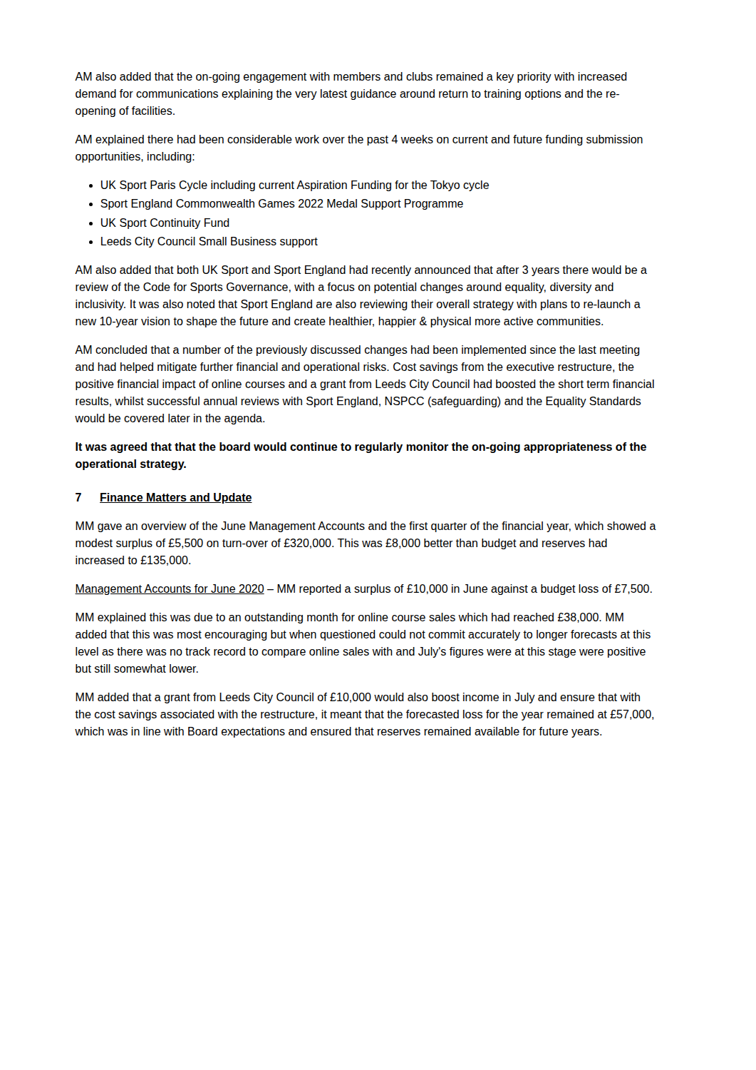AM also added that the on-going engagement with members and clubs remained a key priority with increased demand for communications explaining the very latest guidance around return to training options and the re-opening of facilities.
AM explained there had been considerable work over the past 4 weeks on current and future funding submission opportunities, including:
UK Sport Paris Cycle including current Aspiration Funding for the Tokyo cycle
Sport England Commonwealth Games 2022 Medal Support Programme
UK Sport Continuity Fund
Leeds City Council Small Business support
AM also added that both UK Sport and Sport England had recently announced that after 3 years there would be a review of the Code for Sports Governance, with a focus on potential changes around equality, diversity and inclusivity. It was also noted that Sport England are also reviewing their overall strategy with plans to re-launch a new 10-year vision to shape the future and create healthier, happier & physical more active communities.
AM concluded that a number of the previously discussed changes had been implemented since the last meeting and had helped mitigate further financial and operational risks. Cost savings from the executive restructure, the positive financial impact of online courses and a grant from Leeds City Council had boosted the short term financial results, whilst successful annual reviews with Sport England, NSPCC (safeguarding) and the Equality Standards would be covered later in the agenda.
It was agreed that that the board would continue to regularly monitor the on-going appropriateness of the operational strategy.
7 Finance Matters and Update
MM gave an overview of the June Management Accounts and the first quarter of the financial year, which showed a modest surplus of £5,500 on turn-over of £320,000. This was £8,000 better than budget and reserves had increased to £135,000.
Management Accounts for June 2020 – MM reported a surplus of £10,000 in June against a budget loss of £7,500.
MM explained this was due to an outstanding month for online course sales which had reached £38,000. MM added that this was most encouraging but when questioned could not commit accurately to longer forecasts at this level as there was no track record to compare online sales with and July's figures were at this stage were positive but still somewhat lower.
MM added that a grant from Leeds City Council of £10,000 would also boost income in July and ensure that with the cost savings associated with the restructure, it meant that the forecasted loss for the year remained at £57,000, which was in line with Board expectations and ensured that reserves remained available for future years.